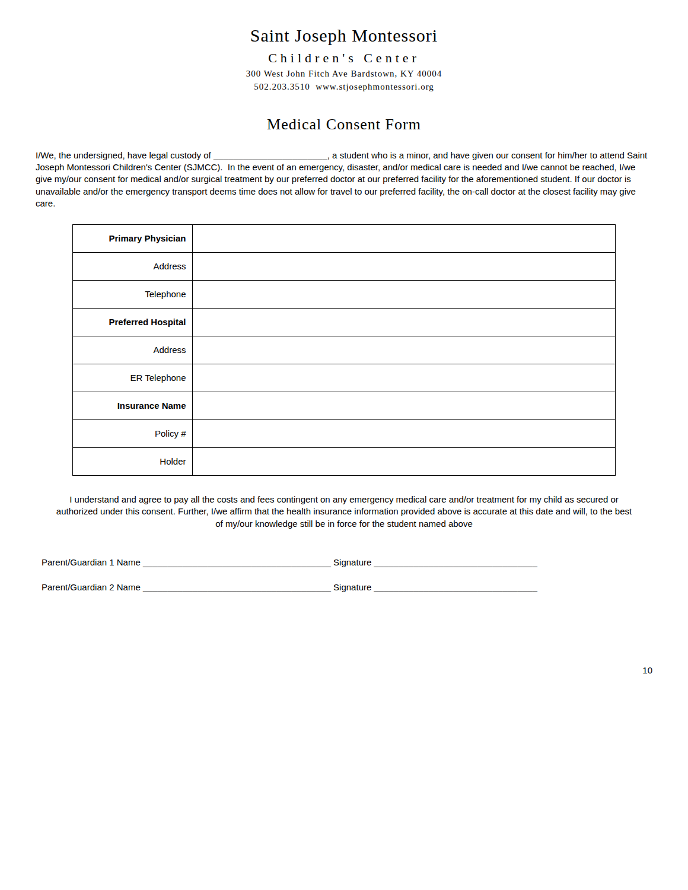Saint Joseph Montessori
Children's Center
300 West John Fitch Ave Bardstown, KY 40004
502.203.3510 www.stjosephmontessori.org
Medical Consent Form
I/We, the undersigned, have legal custody of _______________________, a student who is a minor, and have given our consent for him/her to attend Saint Joseph Montessori Children's Center (SJMCC). In the event of an emergency, disaster, and/or medical care is needed and I/we cannot be reached, I/we give my/our consent for medical and/or surgical treatment by our preferred doctor at our preferred facility for the aforementioned student. If our doctor is unavailable and/or the emergency transport deems time does not allow for travel to our preferred facility, the on-call doctor at the closest facility may give care.
| Primary Physician | |
| Address | |
| Telephone | |
| Preferred Hospital | |
| Address | |
| ER Telephone | |
| Insurance Name | |
| Policy # | |
| Holder | |
I understand and agree to pay all the costs and fees contingent on any emergency medical care and/or treatment for my child as secured or authorized under this consent. Further, I/we affirm that the health insurance information provided above is accurate at this date and will, to the best of my/our knowledge still be in force for the student named above
Parent/Guardian 1 Name ______________________________________ Signature _________________________________
Parent/Guardian 2 Name ______________________________________ Signature _________________________________
10